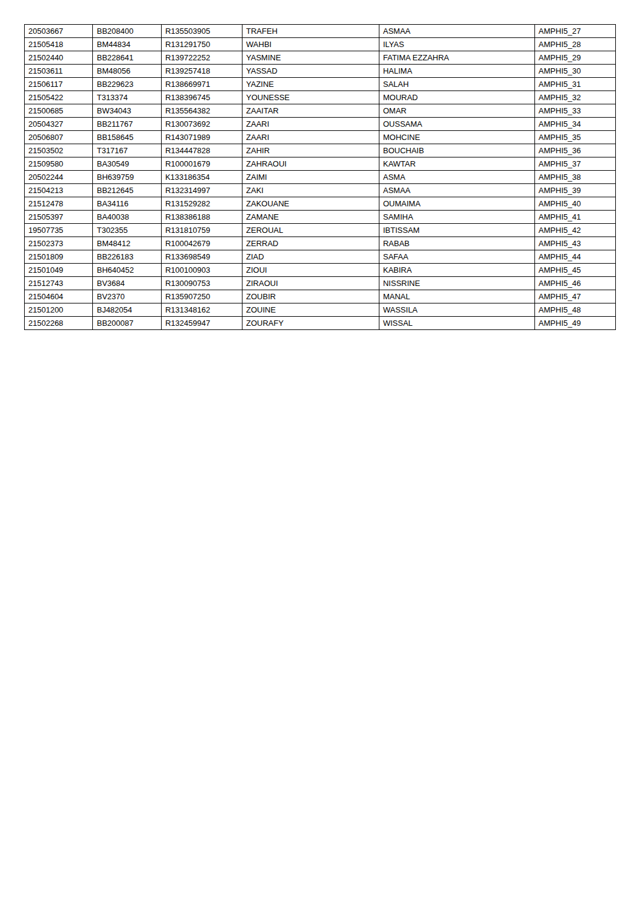| 20503667 | BB208400 | R135503905 | TRAFEH | ASMAA | AMPHI5_27 |
| 21505418 | BM44834 | R131291750 | WAHBI | ILYAS | AMPHI5_28 |
| 21502440 | BB228641 | R139722252 | YASMINE | FATIMA EZZAHRA | AMPHI5_29 |
| 21503611 | BM48056 | R139257418 | YASSAD | HALIMA | AMPHI5_30 |
| 21506117 | BB229623 | R138669971 | YAZINE | SALAH | AMPHI5_31 |
| 21505422 | T313374 | R138396745 | YOUNESSE | MOURAD | AMPHI5_32 |
| 21500685 | BW34043 | R135564382 | ZAAITAR | OMAR | AMPHI5_33 |
| 20504327 | BB211767 | R130073692 | ZAARI | OUSSAMA | AMPHI5_34 |
| 20506807 | BB158645 | R143071989 | ZAARI | MOHCINE | AMPHI5_35 |
| 21503502 | T317167 | R134447828 | ZAHIR | BOUCHAIB | AMPHI5_36 |
| 21509580 | BA30549 | R100001679 | ZAHRAOUI | KAWTAR | AMPHI5_37 |
| 20502244 | BH639759 | K133186354 | ZAIMI | ASMA | AMPHI5_38 |
| 21504213 | BB212645 | R132314997 | ZAKI | ASMAA | AMPHI5_39 |
| 21512478 | BA34116 | R131529282 | ZAKOUANE | OUMAIMA | AMPHI5_40 |
| 21505397 | BA40038 | R138386188 | ZAMANE | SAMIHA | AMPHI5_41 |
| 19507735 | T302355 | R131810759 | ZEROUAL | IBTISSAM | AMPHI5_42 |
| 21502373 | BM48412 | R100042679 | ZERRAD | RABAB | AMPHI5_43 |
| 21501809 | BB226183 | R133698549 | ZIAD | SAFAA | AMPHI5_44 |
| 21501049 | BH640452 | R100100903 | ZIOUI | KABIRA | AMPHI5_45 |
| 21512743 | BV3684 | R130090753 | ZIRAOUI | NISSRINE | AMPHI5_46 |
| 21504604 | BV2370 | R135907250 | ZOUBIR | MANAL | AMPHI5_47 |
| 21501200 | BJ482054 | R131348162 | ZOUINE | WASSILA | AMPHI5_48 |
| 21502268 | BB200087 | R132459947 | ZOURAFY | WISSAL | AMPHI5_49 |